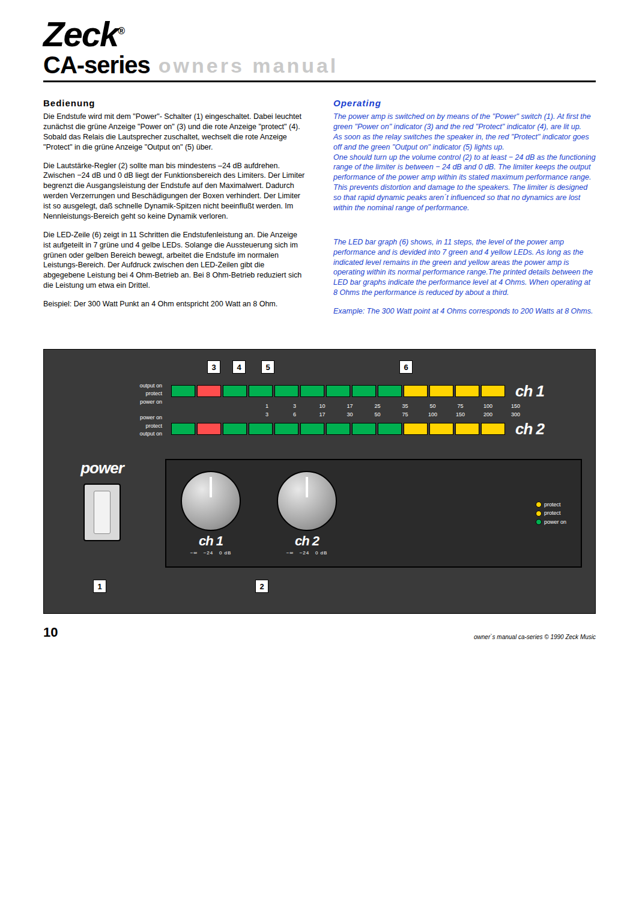Zeck®
CA-series
owners manual
Bedienung
Die Endstufe wird mit dem "Power"- Schalter (1) eingeschaltet. Dabei leuchtet zunächst die grüne Anzeige "Power on" (3) und die rote Anzeige "protect" (4). Sobald das Relais die Lautsprecher zuschaltet, wechselt die rote Anzeige "Protect" in die grüne Anzeige "Output on" (5) über.
Die Lautstärke-Regler (2) sollte man bis mindestens –24 dB aufdrehen. Zwischen −24 dB und 0 dB liegt der Funktionsbereich des Limiters. Der Limiter begrenzt die Ausgangsleistung der Endstufe auf den Maximalwert. Dadurch werden Verzerrungen und Beschädigungen der Boxen verhindert. Der Limiter ist so ausgelegt, daß schnelle Dynamik-Spitzen nicht beeinflußt werden. Im Nennleistungs-Bereich geht so keine Dynamik verloren.
Die LED-Zeile (6) zeigt in 11 Schritten die Endstufenleistung an. Die Anzeige ist aufgeteilt in 7 grüne und 4 gelbe LEDs. Solange die Aussteuerung sich im grünen oder gelben Bereich bewegt, arbeitet die Endstufe im normalen Leistungs-Bereich. Der Aufdruck zwischen den LED-Zeilen gibt die abgegebene Leistung bei 4 Ohm-Betrieb an. Bei 8 Ohm-Betrieb reduziert sich die Leistung um etwa ein Drittel.
Beispiel: Der 300 Watt Punkt an 4 Ohm entspricht 200 Watt an 8 Ohm.
Operating
The power amp is switched on by means of the "Power" switch (1). At first the green "Power on" indicator (3) and the red "Protect" indicator (4), are lit up.
As soon as the relay switches the speaker in, the red "Protect" indicator goes off and the green "Output on" indicator (5) lights up.
One should turn up the volume control (2) to at least − 24 dB as the functioning range of the limiter is between − 24 dB and 0 dB. The limiter keeps the output performance of the power amp within its stated maximum performance range. This prevents distortion and damage to the speakers. The limiter is designed so that rapid dynamic peaks aren´t influenced so that no dynamics are lost within the nominal range of performance.
The LED bar graph (6) shows, in 11 steps, the level of the power amp performance and is devided into 7 green and 4 yellow LEDs. As long as the indicated level remains in the green and yellow areas the power amp is operating within its normal performance range.The printed details between the LED bar graphs indicate the performance level at 4 Ohms. When operating at 8 Ohms the performance is reduced by about a third.
Example: The 300 Watt point at 4 Ohms corresponds to 200 Watts at 8 Ohms.
3 4 5 6
output on
protect
power on
ch 1
13101725355075100150
3617305075100150200300
ch 2
power on
protect
output on
power
ch 1
−∞ −24 0 dB
ch 2
−∞ −24 0 dB
protect
protect
power on
1 2
10
owner`s manual ca-series © 1990 Zeck Music